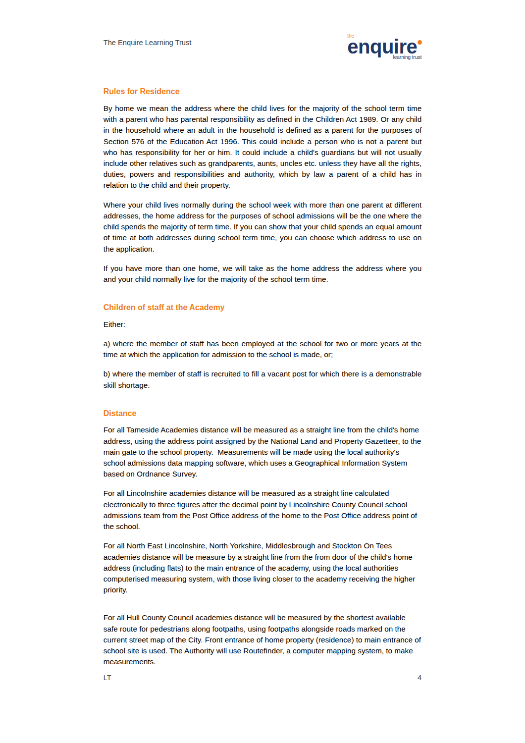The Enquire Learning Trust
the enquire learning trust
Rules for Residence
By home we mean the address where the child lives for the majority of the school term time with a parent who has parental responsibility as defined in the Children Act 1989. Or any child in the household where an adult in the household is defined as a parent for the purposes of Section 576 of the Education Act 1996. This could include a person who is not a parent but who has responsibility for her or him. It could include a child's guardians but will not usually include other relatives such as grandparents, aunts, uncles etc. unless they have all the rights, duties, powers and responsibilities and authority, which by law a parent of a child has in relation to the child and their property.
Where your child lives normally during the school week with more than one parent at different addresses, the home address for the purposes of school admissions will be the one where the child spends the majority of term time. If you can show that your child spends an equal amount of time at both addresses during school term time, you can choose which address to use on the application.
If you have more than one home, we will take as the home address the address where you and your child normally live for the majority of the school term time.
Children of staff at the Academy
Either:
a) where the member of staff has been employed at the school for two or more years at the time at which the application for admission to the school is made, or;
b) where the member of staff is recruited to fill a vacant post for which there is a demonstrable skill shortage.
Distance
For all Tameside Academies distance will be measured as a straight line from the child's home address, using the address point assigned by the National Land and Property Gazetteer, to the main gate to the school property. Measurements will be made using the local authority's school admissions data mapping software, which uses a Geographical Information System based on Ordnance Survey.
For all Lincolnshire academies distance will be measured as a straight line calculated electronically to three figures after the decimal point by Lincolnshire County Council school admissions team from the Post Office address of the home to the Post Office address point of the school.
For all North East Lincolnshire, North Yorkshire, Middlesbrough and Stockton On Tees academies distance will be measure by a straight line from the from door of the child's home address (including flats) to the main entrance of the academy, using the local authorities computerised measuring system, with those living closer to the academy receiving the higher priority.
For all Hull County Council academies distance will be measured by the shortest available safe route for pedestrians along footpaths, using footpaths alongside roads marked on the current street map of the City. Front entrance of home property (residence) to main entrance of school site is used. The Authority will use Routefinder, a computer mapping system, to make measurements.
LT 4